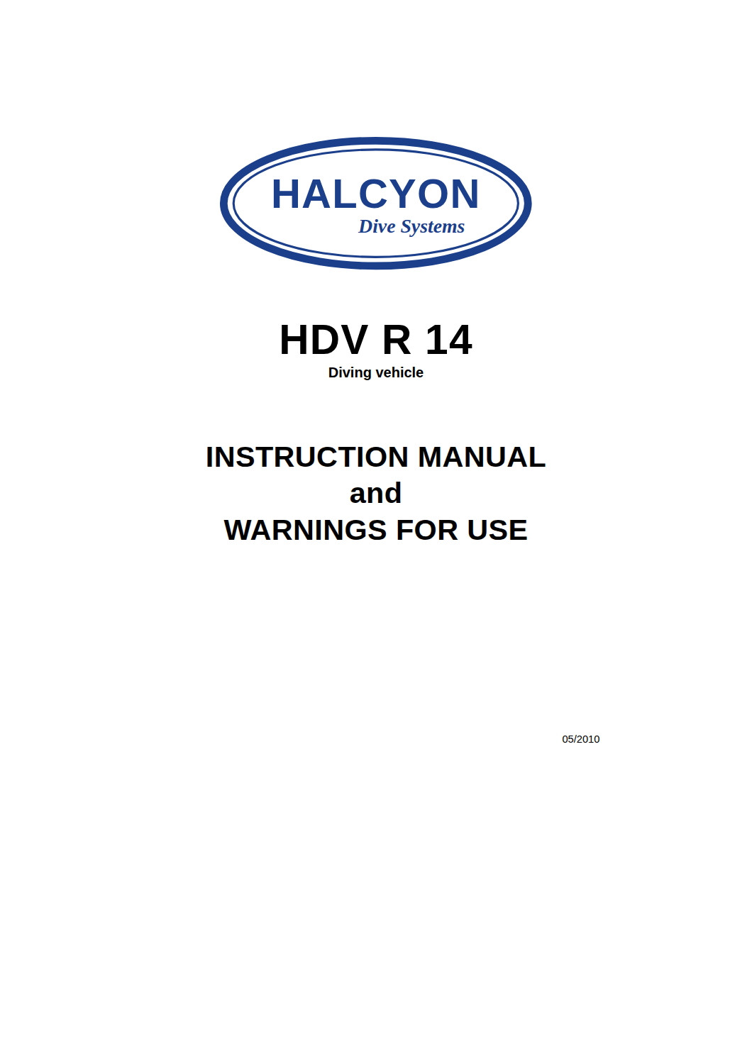HALCYON Dive Systems
HDV R 14
Diving vehicle
INSTRUCTION MANUAL
and
WARNINGS FOR USE
05/2010